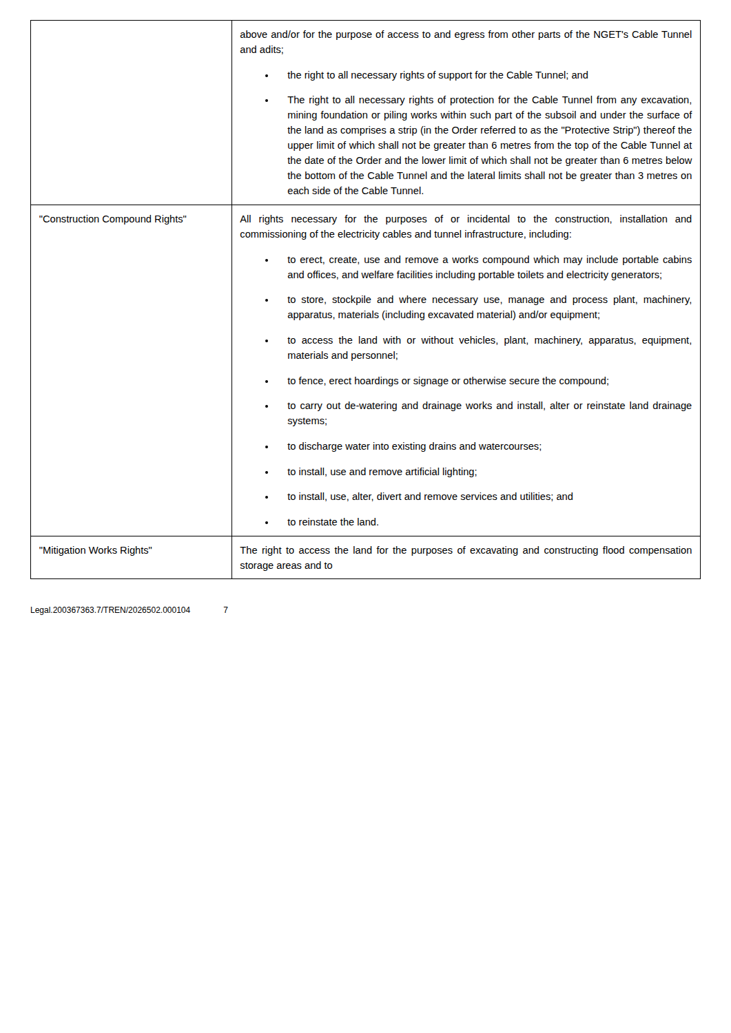| | above and/or for the purpose of access to and egress from other parts of the NGET's Cable Tunnel and adits; the right to all necessary rights of support for the Cable Tunnel; and The right to all necessary rights of protection for the Cable Tunnel from any excavation, mining foundation or piling works within such part of the subsoil and under the surface of the land as comprises a strip (in the Order referred to as the "Protective Strip") thereof the upper limit of which shall not be greater than 6 metres from the top of the Cable Tunnel at the date of the Order and the lower limit of which shall not be greater than 6 metres below the bottom of the Cable Tunnel and the lateral limits shall not be greater than 3 metres on each side of the Cable Tunnel. |
| "Construction Compound Rights" | All rights necessary for the purposes of or incidental to the construction, installation and commissioning of the electricity cables and tunnel infrastructure, including: to erect, create, use and remove a works compound which may include portable cabins and offices, and welfare facilities including portable toilets and electricity generators; to store, stockpile and where necessary use, manage and process plant, machinery, apparatus, materials (including excavated material) and/or equipment; to access the land with or without vehicles, plant, machinery, apparatus, equipment, materials and personnel; to fence, erect hoardings or signage or otherwise secure the compound; to carry out de-watering and drainage works and install, alter or reinstate land drainage systems; to discharge water into existing drains and watercourses; to install, use and remove artificial lighting; to install, use, alter, divert and remove services and utilities; and to reinstate the land. |
| "Mitigation Works Rights" | The right to access the land for the purposes of excavating and constructing flood compensation storage areas and to |
Legal.200367363.7/TREN/2026502.000104 7